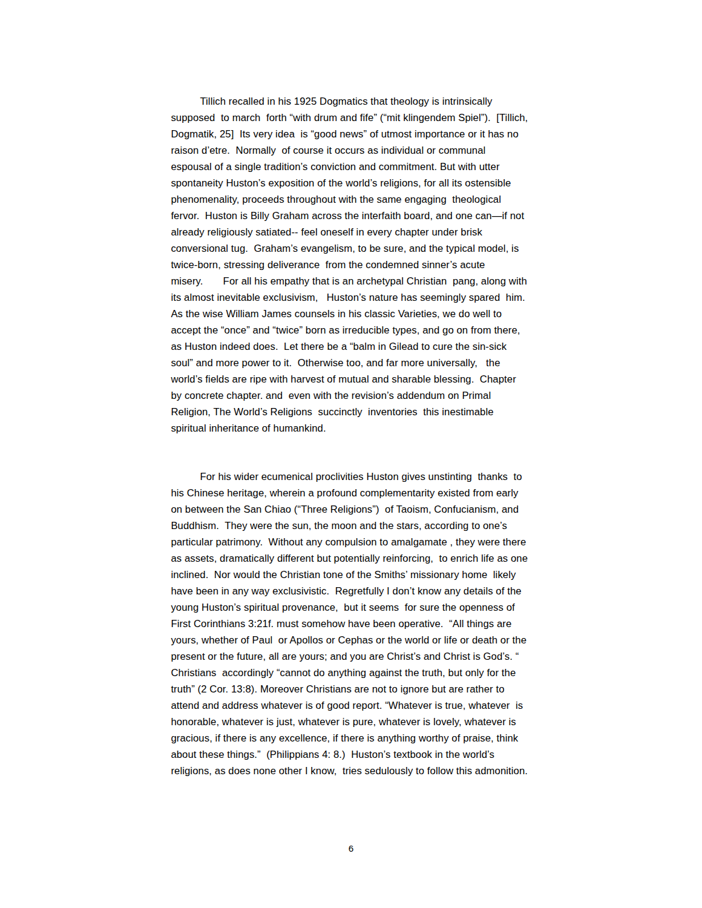Tillich recalled in his 1925 Dogmatics that theology is intrinsically supposed to march forth “with drum and fife” (“mit klingendem Spiel”). [Tillich, Dogmatik, 25] Its very idea is “good news” of utmost importance or it has no raison d’etre. Normally of course it occurs as individual or communal espousal of a single tradition’s conviction and commitment. But with utter spontaneity Huston’s exposition of the world’s religions, for all its ostensible phenomenality, proceeds throughout with the same engaging theological fervor. Huston is Billy Graham across the interfaith board, and one can—if not already religiously satiated-- feel oneself in every chapter under brisk conversional tug. Graham’s evangelism, to be sure, and the typical model, is twice-born, stressing deliverance from the condemned sinner’s acute misery. For all his empathy that is an archetypal Christian pang, along with its almost inevitable exclusivism, Huston’s nature has seemingly spared him. As the wise William James counsels in his classic Varieties, we do well to accept the “once” and “twice” born as irreducible types, and go on from there, as Huston indeed does. Let there be a “balm in Gilead to cure the sin-sick soul” and more power to it. Otherwise too, and far more universally, the world’s fields are ripe with harvest of mutual and sharable blessing. Chapter by concrete chapter. and even with the revision’s addendum on Primal Religion, The World’s Religions succinctly inventories this inestimable spiritual inheritance of humankind.
For his wider ecumenical proclivities Huston gives unstinting thanks to his Chinese heritage, wherein a profound complementarity existed from early on between the San Chiao (“Three Religions”) of Taoism, Confucianism, and Buddhism. They were the sun, the moon and the stars, according to one’s particular patrimony. Without any compulsion to amalgamate , they were there as assets, dramatically different but potentially reinforcing, to enrich life as one inclined. Nor would the Christian tone of the Smiths’ missionary home likely have been in any way exclusivistic. Regretfully I don’t know any details of the young Huston’s spiritual provenance, but it seems for sure the openness of First Corinthians 3:21f. must somehow have been operative. “All things are yours, whether of Paul or Apollos or Cephas or the world or life or death or the present or the future, all are yours; and you are Christ’s and Christ is God’s. “ Christians accordingly “cannot do anything against the truth, but only for the truth” (2 Cor. 13:8). Moreover Christians are not to ignore but are rather to attend and address whatever is of good report. “Whatever is true, whatever is honorable, whatever is just, whatever is pure, whatever is lovely, whatever is gracious, if there is any excellence, if there is anything worthy of praise, think about these things.” (Philippians 4: 8.) Huston’s textbook in the world’s religions, as does none other I know, tries sedulously to follow this admonition.
6